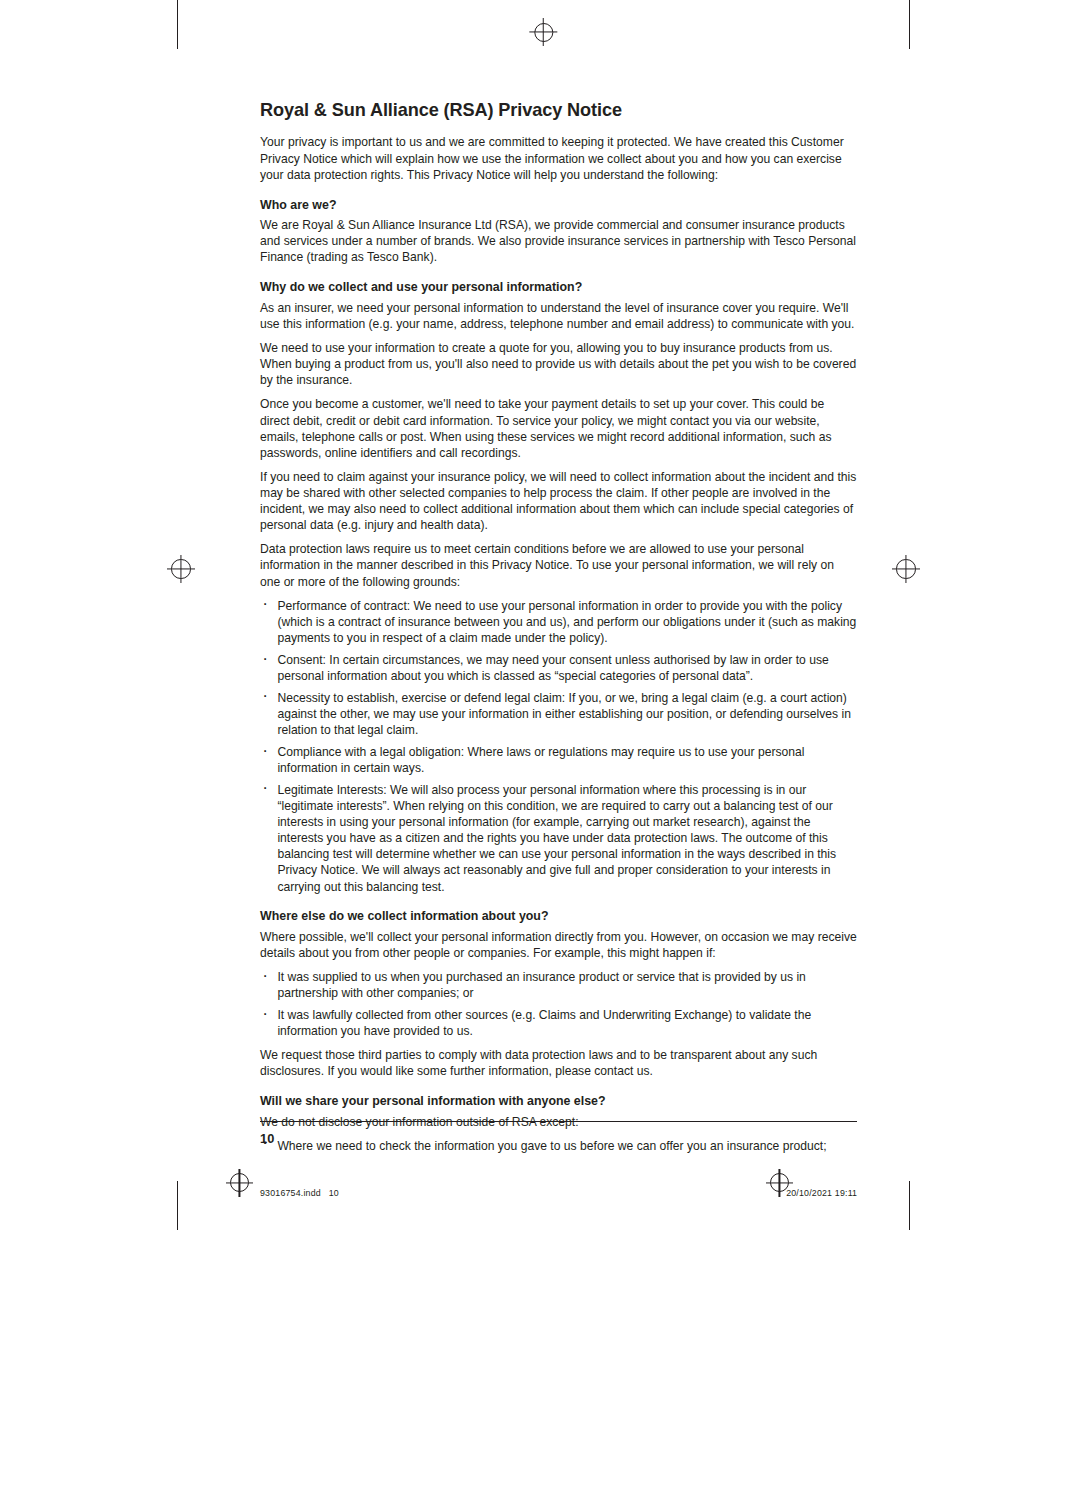Royal & Sun Alliance (RSA) Privacy Notice
Your privacy is important to us and we are committed to keeping it protected. We have created this Customer Privacy Notice which will explain how we use the information we collect about you and how you can exercise your data protection rights. This Privacy Notice will help you understand the following:
Who are we?
We are Royal & Sun Alliance Insurance Ltd (RSA), we provide commercial and consumer insurance products and services under a number of brands. We also provide insurance services in partnership with Tesco Personal Finance (trading as Tesco Bank).
Why do we collect and use your personal information?
As an insurer, we need your personal information to understand the level of insurance cover you require. We'll use this information (e.g. your name, address, telephone number and email address) to communicate with you.
We need to use your information to create a quote for you, allowing you to buy insurance products from us. When buying a product from us, you'll also need to provide us with details about the pet you wish to be covered by the insurance.
Once you become a customer, we'll need to take your payment details to set up your cover. This could be direct debit, credit or debit card information. To service your policy, we might contact you via our website, emails, telephone calls or post. When using these services we might record additional information, such as passwords, online identifiers and call recordings.
If you need to claim against your insurance policy, we will need to collect information about the incident and this may be shared with other selected companies to help process the claim. If other people are involved in the incident, we may also need to collect additional information about them which can include special categories of personal data (e.g. injury and health data).
Data protection laws require us to meet certain conditions before we are allowed to use your personal information in the manner described in this Privacy Notice. To use your personal information, we will rely on one or more of the following grounds:
Performance of contract: We need to use your personal information in order to provide you with the policy (which is a contract of insurance between you and us), and perform our obligations under it (such as making payments to you in respect of a claim made under the policy).
Consent: In certain circumstances, we may need your consent unless authorised by law in order to use personal information about you which is classed as “special categories of personal data”.
Necessity to establish, exercise or defend legal claim: If you, or we, bring a legal claim (e.g. a court action) against the other, we may use your information in either establishing our position, or defending ourselves in relation to that legal claim.
Compliance with a legal obligation: Where laws or regulations may require us to use your personal information in certain ways.
Legitimate Interests: We will also process your personal information where this processing is in our “legitimate interests”. When relying on this condition, we are required to carry out a balancing test of our interests in using your personal information (for example, carrying out market research), against the interests you have as a citizen and the rights you have under data protection laws. The outcome of this balancing test will determine whether we can use your personal information in the ways described in this Privacy Notice. We will always act reasonably and give full and proper consideration to your interests in carrying out this balancing test.
Where else do we collect information about you?
Where possible, we'll collect your personal information directly from you. However, on occasion we may receive details about you from other people or companies. For example, this might happen if:
It was supplied to us when you purchased an insurance product or service that is provided by us in partnership with other companies; or
It was lawfully collected from other sources (e.g. Claims and Underwriting Exchange) to validate the information you have provided to us.
We request those third parties to comply with data protection laws and to be transparent about any such disclosures. If you would like some further information, please contact us.
Will we share your personal information with anyone else?
We do not disclose your information outside of RSA except:
Where we need to check the information you gave to us before we can offer you an insurance product;
10
93016754.indd 10 20/10/2021 19:11